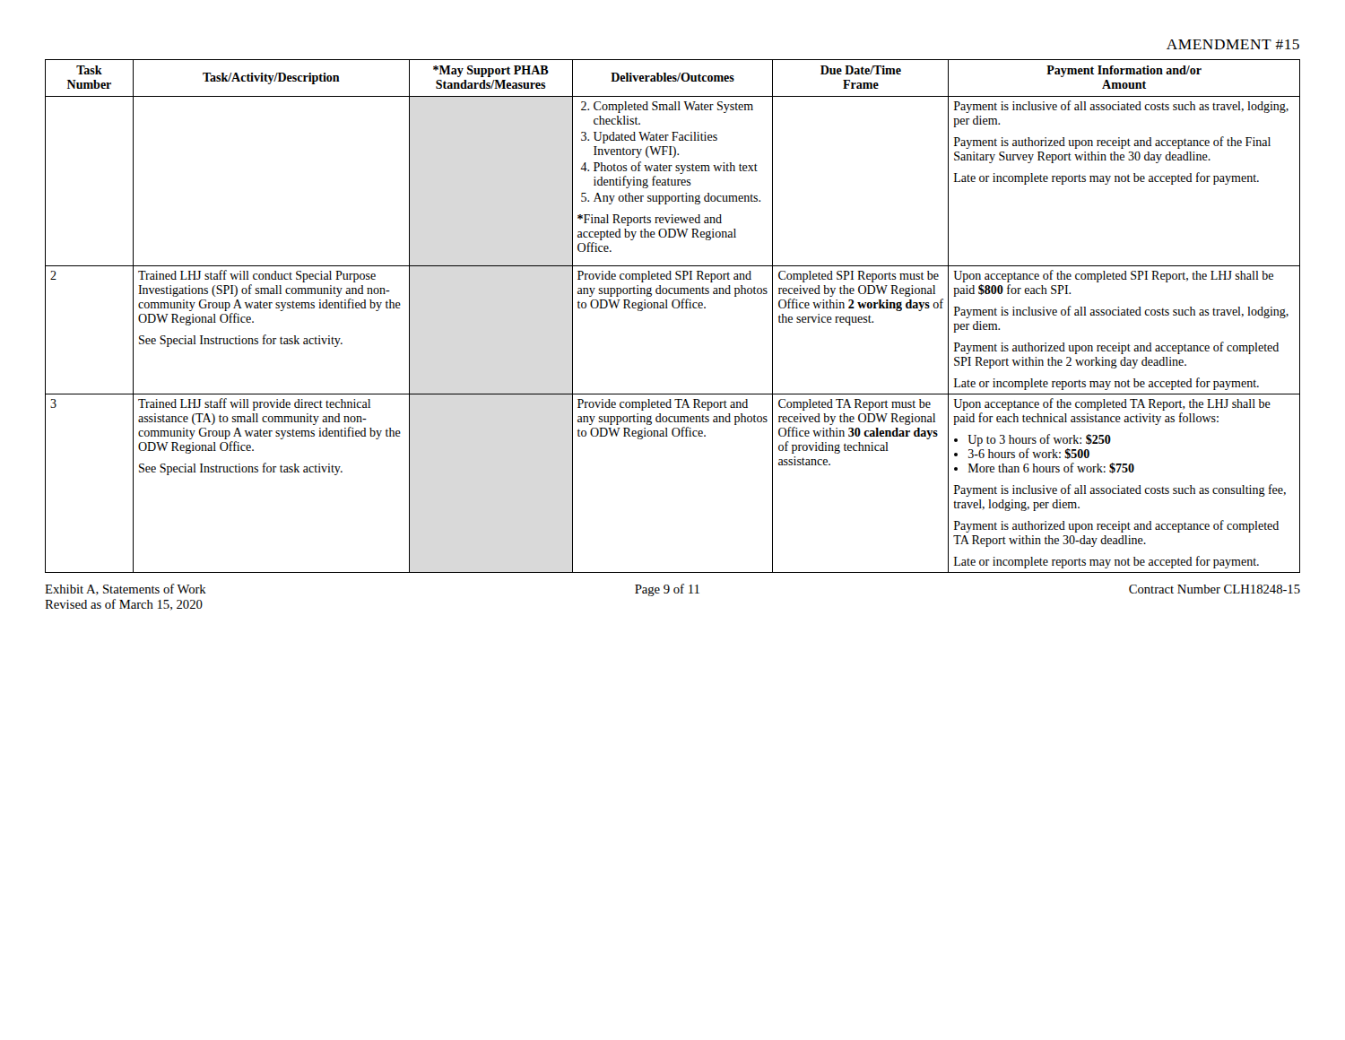AMENDMENT #15
| Task Number | Task/Activity/Description | *May Support PHAB Standards/Measures | Deliverables/Outcomes | Due Date/Time Frame | Payment Information and/or Amount |
| --- | --- | --- | --- | --- | --- |
| | | | Completed Small Water System checklist. Updated Water Facilities Inventory (WFI). Photos of water system with text identifying features Any other supporting documents. * Final Reports reviewed and accepted by the ODW Regional Office. | | Payment is inclusive of all associated costs such as travel, lodging, per diem. Payment is authorized upon receipt and acceptance of the Final Sanitary Survey Report within the 30 day deadline. Late or incomplete reports may not be accepted for payment. |
| 2 | Trained LHJ staff will conduct Special Purpose Investigations (SPI) of small community and non-community Group A water systems identified by the ODW Regional Office. See Special Instructions for task activity. | | Provide completed SPI Report and any supporting documents and photos to ODW Regional Office. | Completed SPI Reports must be received by the ODW Regional Office within 2 working days of the service request. | Upon acceptance of the completed SPI Report, the LHJ shall be paid $800 for each SPI. Payment is inclusive of all associated costs such as travel, lodging, per diem. Payment is authorized upon receipt and acceptance of completed SPI Report within the 2 working day deadline. Late or incomplete reports may not be accepted for payment. |
| 3 | Trained LHJ staff will provide direct technical assistance (TA) to small community and non-community Group A water systems identified by the ODW Regional Office. See Special Instructions for task activity. | | Provide completed TA Report and any supporting documents and photos to ODW Regional Office. | Completed TA Report must be received by the ODW Regional Office within 30 calendar days of providing technical assistance. | Upon acceptance of the completed TA Report, the LHJ shall be paid for each technical assistance activity as follows: Up to 3 hours of work: $250 3-6 hours of work: $500 More than 6 hours of work: $750 Payment is inclusive of all associated costs such as consulting fee, travel, lodging, per diem. Payment is authorized upon receipt and acceptance of completed TA Report within the 30-day deadline. Late or incomplete reports may not be accepted for payment. |
Exhibit A, Statements of Work Revised as of March 15, 2020
Page 9 of 11
Contract Number CLH18248-15